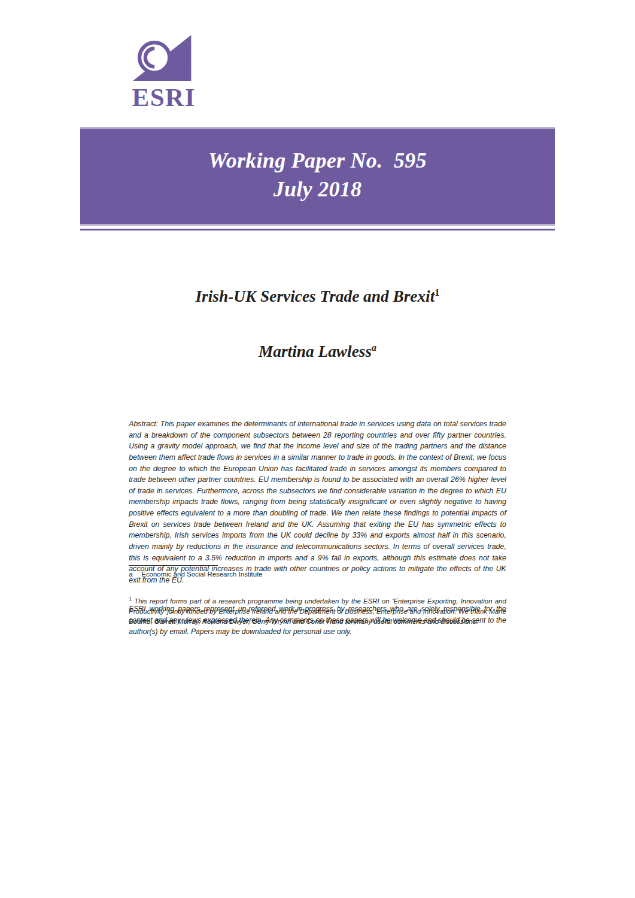ESRI
Working Paper No. 595
July 2018
Irish-UK Services Trade and Brexit1
Martina Lawlessa
Abstract: This paper examines the determinants of international trade in services using data on total services trade and a breakdown of the component subsectors between 28 reporting countries and over fifty partner countries. Using a gravity model approach, we find that the income level and size of the trading partners and the distance between them affect trade flows in services in a similar manner to trade in goods. In the context of Brexit, we focus on the degree to which the European Union has facilitated trade in services amongst its members compared to trade between other partner countries. EU membership is found to be associated with an overall 26% higher level of trade in services. Furthermore, across the subsectors we find considerable variation in the degree to which EU membership impacts trade flows, ranging from being statistically insignificant or even slightly negative to having positive effects equivalent to a more than doubling of trade. We then relate these findings to potential impacts of Brexit on services trade between Ireland and the UK. Assuming that exiting the EU has symmetric effects to membership, Irish services imports from the UK could decline by 33% and exports almost half in this scenario, driven mainly by reductions in the insurance and telecommunications sectors. In terms of overall services trade, this is equivalent to a 3.5% reduction in imports and a 9% fall in exports, although this estimate does not take account of any potential increases in trade with other countries or policy actions to mitigate the effects of the UK exit from the EU.
1 This report forms part of a research programme being undertaken by the ESRI on ‘Enterprise Exporting, Innovation and Productivity’ jointly funded by Enterprise Ireland and the Department of Business, Enterprise and Innovation. We thank Marie Bourke, Garrett Murray, Rowena Dwyer, Gerry Wrynn and Conor Hand for many useful comments and discussions.
a Economic and Social Research Institute
ESRI working papers represent un-refereed work-in-progress by researchers who are solely responsible for the content and any views expressed therein. Any comments on these papers will be welcome and should be sent to the author(s) by email. Papers may be downloaded for personal use only.